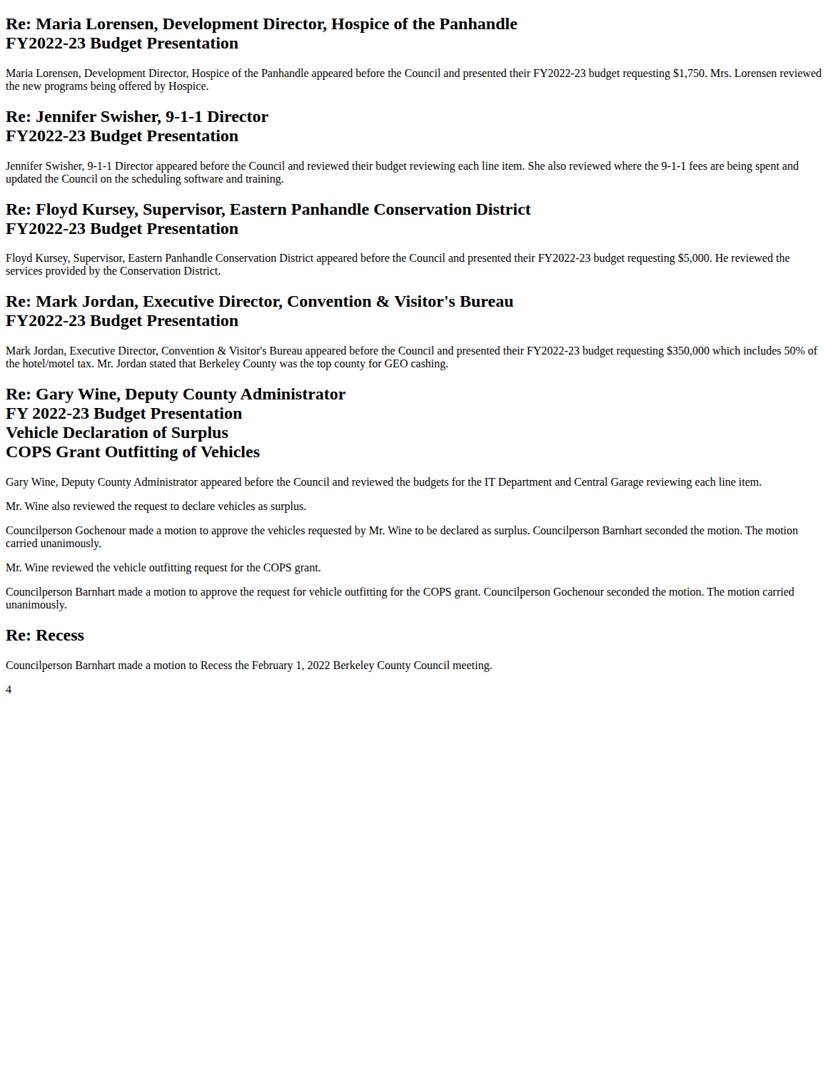Re: Maria Lorensen, Development Director, Hospice of the Panhandle
FY2022-23 Budget Presentation
Maria Lorensen, Development Director, Hospice of the Panhandle appeared before the Council and presented their FY2022-23 budget requesting $1,750. Mrs. Lorensen reviewed the new programs being offered by Hospice.
Re: Jennifer Swisher, 9-1-1 Director
FY2022-23 Budget Presentation
Jennifer Swisher, 9-1-1 Director appeared before the Council and reviewed their budget reviewing each line item. She also reviewed where the 9-1-1 fees are being spent and updated the Council on the scheduling software and training.
Re: Floyd Kursey, Supervisor, Eastern Panhandle Conservation District
FY2022-23 Budget Presentation
Floyd Kursey, Supervisor, Eastern Panhandle Conservation District appeared before the Council and presented their FY2022-23 budget requesting $5,000. He reviewed the services provided by the Conservation District.
Re: Mark Jordan, Executive Director, Convention & Visitor's Bureau
FY2022-23 Budget Presentation
Mark Jordan, Executive Director, Convention & Visitor's Bureau appeared before the Council and presented their FY2022-23 budget requesting $350,000 which includes 50% of the hotel/motel tax. Mr. Jordan stated that Berkeley County was the top county for GEO cashing.
Re: Gary Wine, Deputy County Administrator
FY 2022-23 Budget Presentation
Vehicle Declaration of Surplus
COPS Grant Outfitting of Vehicles
Gary Wine, Deputy County Administrator appeared before the Council and reviewed the budgets for the IT Department and Central Garage reviewing each line item.
Mr. Wine also reviewed the request to declare vehicles as surplus.
Councilperson Gochenour made a motion to approve the vehicles requested by Mr. Wine to be declared as surplus. Councilperson Barnhart seconded the motion. The motion carried unanimously.
Mr. Wine reviewed the vehicle outfitting request for the COPS grant.
Councilperson Barnhart made a motion to approve the request for vehicle outfitting for the COPS grant. Councilperson Gochenour seconded the motion. The motion carried unanimously.
Re: Recess
Councilperson Barnhart made a motion to Recess the February 1, 2022 Berkeley County Council meeting.
4